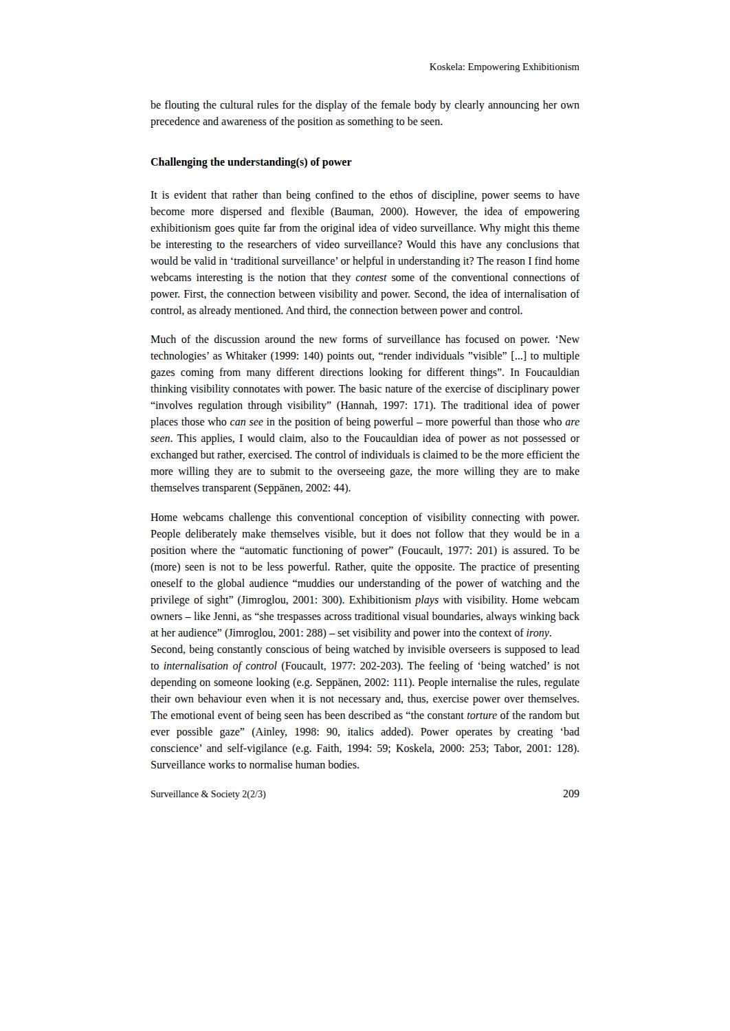Koskela: Empowering Exhibitionism
be flouting the cultural rules for the display of the female body by clearly announcing her own precedence and awareness of the position as something to be seen.
Challenging the understanding(s) of power
It is evident that rather than being confined to the ethos of discipline, power seems to have become more dispersed and flexible (Bauman, 2000). However, the idea of empowering exhibitionism goes quite far from the original idea of video surveillance. Why might this theme be interesting to the researchers of video surveillance? Would this have any conclusions that would be valid in ‘traditional surveillance’ or helpful in understanding it? The reason I find home webcams interesting is the notion that they contest some of the conventional connections of power. First, the connection between visibility and power. Second, the idea of internalisation of control, as already mentioned. And third, the connection between power and control.
Much of the discussion around the new forms of surveillance has focused on power. ‘New technologies’ as Whitaker (1999: 140) points out, “render individuals ”visible” [...] to multiple gazes coming from many different directions looking for different things”. In Foucauldian thinking visibility connotates with power. The basic nature of the exercise of disciplinary power “involves regulation through visibility” (Hannah, 1997: 171). The traditional idea of power places those who can see in the position of being powerful – more powerful than those who are seen. This applies, I would claim, also to the Foucauldian idea of power as not possessed or exchanged but rather, exercised. The control of individuals is claimed to be the more efficient the more willing they are to submit to the overseeing gaze, the more willing they are to make themselves transparent (Seppänen, 2002: 44).
Home webcams challenge this conventional conception of visibility connecting with power. People deliberately make themselves visible, but it does not follow that they would be in a position where the “automatic functioning of power” (Foucault, 1977: 201) is assured. To be (more) seen is not to be less powerful. Rather, quite the opposite. The practice of presenting oneself to the global audience “muddies our understanding of the power of watching and the privilege of sight” (Jimroglou, 2001: 300). Exhibitionism plays with visibility. Home webcam owners – like Jenni, as “she trespasses across traditional visual boundaries, always winking back at her audience” (Jimroglou, 2001: 288) – set visibility and power into the context of irony.
Second, being constantly conscious of being watched by invisible overseers is supposed to lead to internalisation of control (Foucault, 1977: 202-203). The feeling of ‘being watched’ is not depending on someone looking (e.g. Seppänen, 2002: 111). People internalise the rules, regulate their own behaviour even when it is not necessary and, thus, exercise power over themselves. The emotional event of being seen has been described as “the constant torture of the random but ever possible gaze” (Ainley, 1998: 90, italics added). Power operates by creating ‘bad conscience’ and self-vigilance (e.g. Faith, 1994: 59; Koskela, 2000: 253; Tabor, 2001: 128). Surveillance works to normalise human bodies.
Surveillance & Society 2(2/3) 209